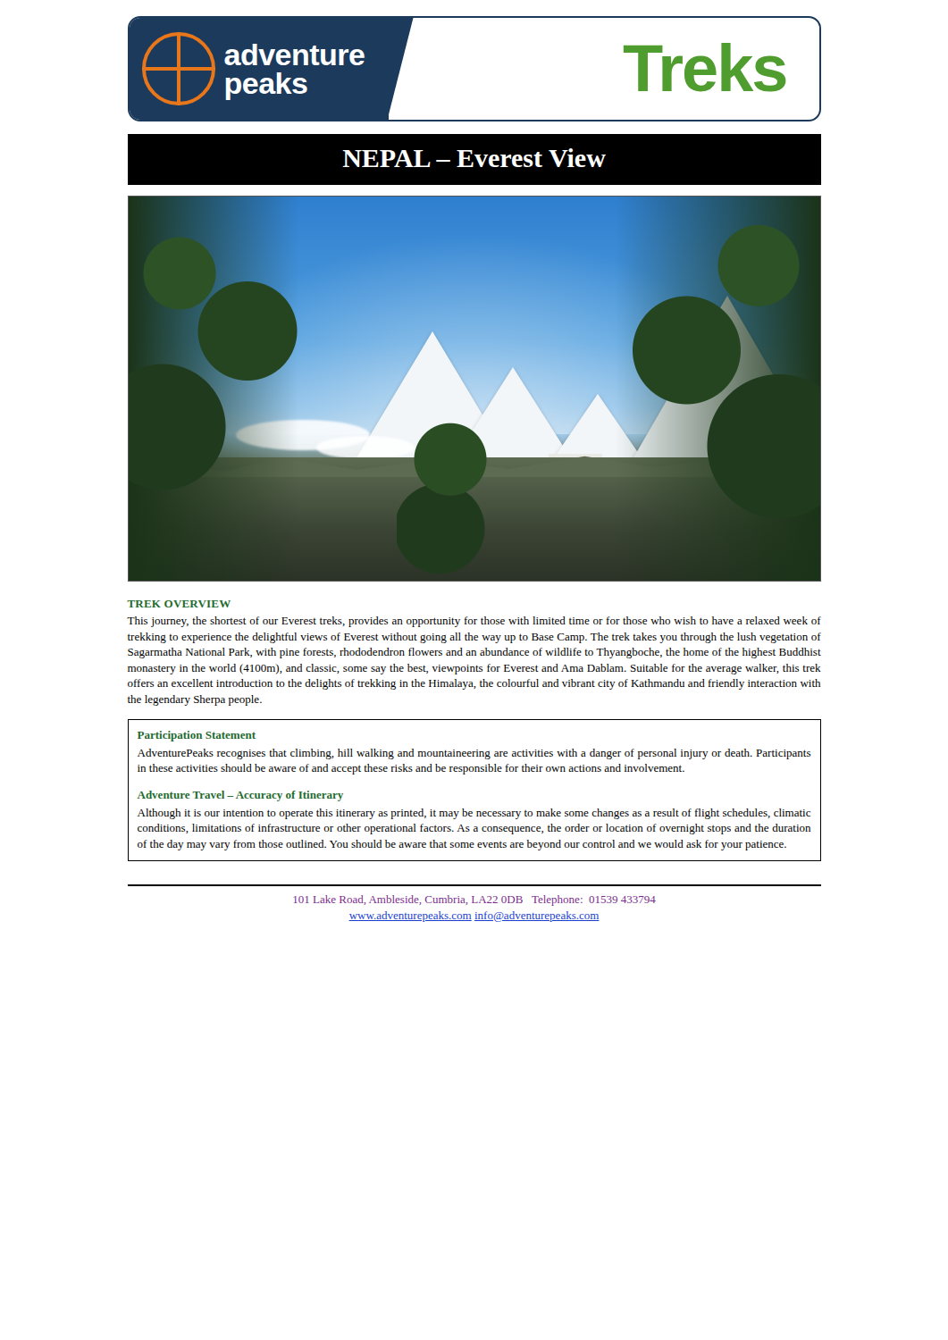adventure
peaks
Treks
NEPAL – Everest View
TREK OVERVIEW
This journey, the shortest of our Everest treks, provides an opportunity for those with limited time or for those who wish to have a relaxed week of trekking to experience the delightful views of Everest without going all the way up to Base Camp. The trek takes you through the lush vegetation of Sagarmatha National Park, with pine forests, rhododendron flowers and an abundance of wildlife to Thyangboche, the home of the highest Buddhist monastery in the world (4100m), and classic, some say the best, viewpoints for Everest and Ama Dablam. Suitable for the average walker, this trek offers an excellent introduction to the delights of trekking in the Himalaya, the colourful and vibrant city of Kathmandu and friendly interaction with the legendary Sherpa people.
Participation Statement
AdventurePeaks recognises that climbing, hill walking and mountaineering are activities with a danger of personal injury or death. Participants in these activities should be aware of and accept these risks and be responsible for their own actions and involvement.
Adventure Travel – Accuracy of Itinerary
Although it is our intention to operate this itinerary as printed, it may be necessary to make some changes as a result of flight schedules, climatic conditions, limitations of infrastructure or other operational factors. As a consequence, the order or location of overnight stops and the duration of the day may vary from those outlined. You should be aware that some events are beyond our control and we would ask for your patience.
101 Lake Road, Ambleside, Cumbria, LA22 0DB Telephone: 01539 433794
www.adventurepeaks.com info@adventurepeaks.com